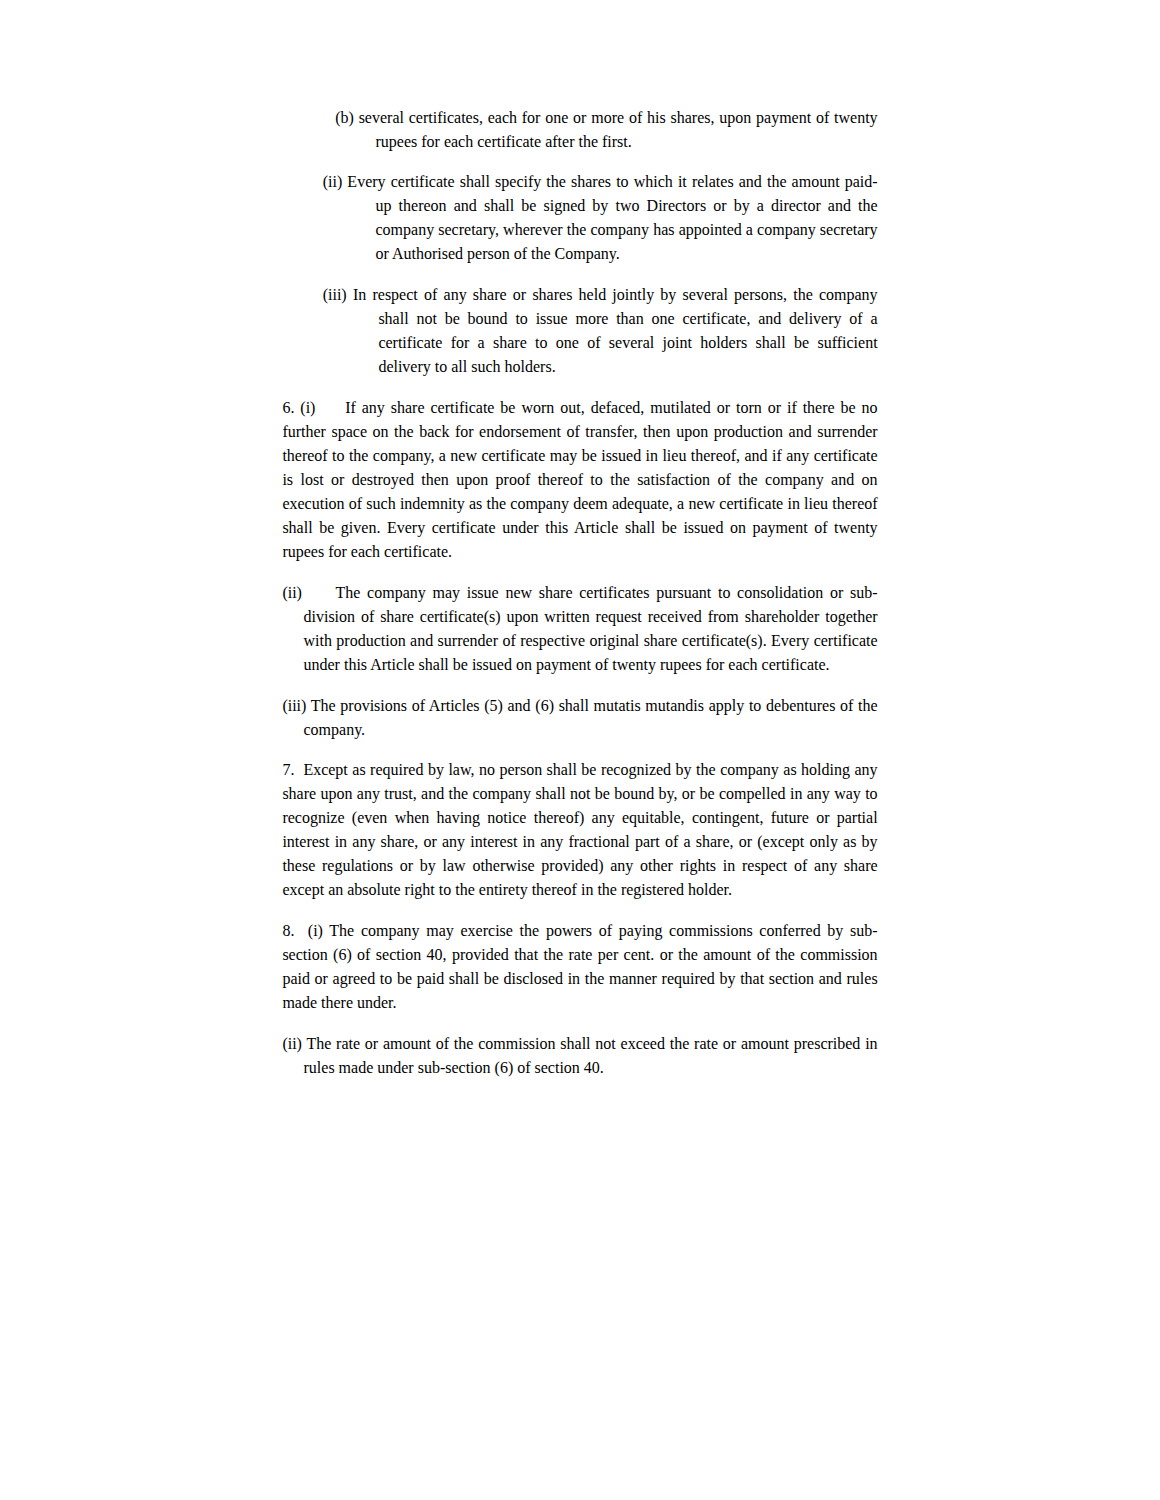(b) several certificates, each for one or more of his shares, upon payment of twenty rupees for each certificate after the first.
(ii) Every certificate shall specify the shares to which it relates and the amount paid-up thereon and shall be signed by two Directors or by a director and the company secretary, wherever the company has appointed a company secretary or Authorised person of the Company.
(iii) In respect of any share or shares held jointly by several persons, the company shall not be bound to issue more than one certificate, and delivery of a certificate for a share to one of several joint holders shall be sufficient delivery to all such holders.
6. (i) If any share certificate be worn out, defaced, mutilated or torn or if there be no further space on the back for endorsement of transfer, then upon production and surrender thereof to the company, a new certificate may be issued in lieu thereof, and if any certificate is lost or destroyed then upon proof thereof to the satisfaction of the company and on execution of such indemnity as the company deem adequate, a new certificate in lieu thereof shall be given. Every certificate under this Article shall be issued on payment of twenty rupees for each certificate.
(ii) The company may issue new share certificates pursuant to consolidation or sub-division of share certificate(s) upon written request received from shareholder together with production and surrender of respective original share certificate(s). Every certificate under this Article shall be issued on payment of twenty rupees for each certificate.
(iii) The provisions of Articles (5) and (6) shall mutatis mutandis apply to debentures of the company.
7. Except as required by law, no person shall be recognized by the company as holding any share upon any trust, and the company shall not be bound by, or be compelled in any way to recognize (even when having notice thereof) any equitable, contingent, future or partial interest in any share, or any interest in any fractional part of a share, or (except only as by these regulations or by law otherwise provided) any other rights in respect of any share except an absolute right to the entirety thereof in the registered holder.
8. (i) The company may exercise the powers of paying commissions conferred by sub-section (6) of section 40, provided that the rate per cent. or the amount of the commission paid or agreed to be paid shall be disclosed in the manner required by that section and rules made there under.
(ii) The rate or amount of the commission shall not exceed the rate or amount prescribed in rules made under sub-section (6) of section 40.